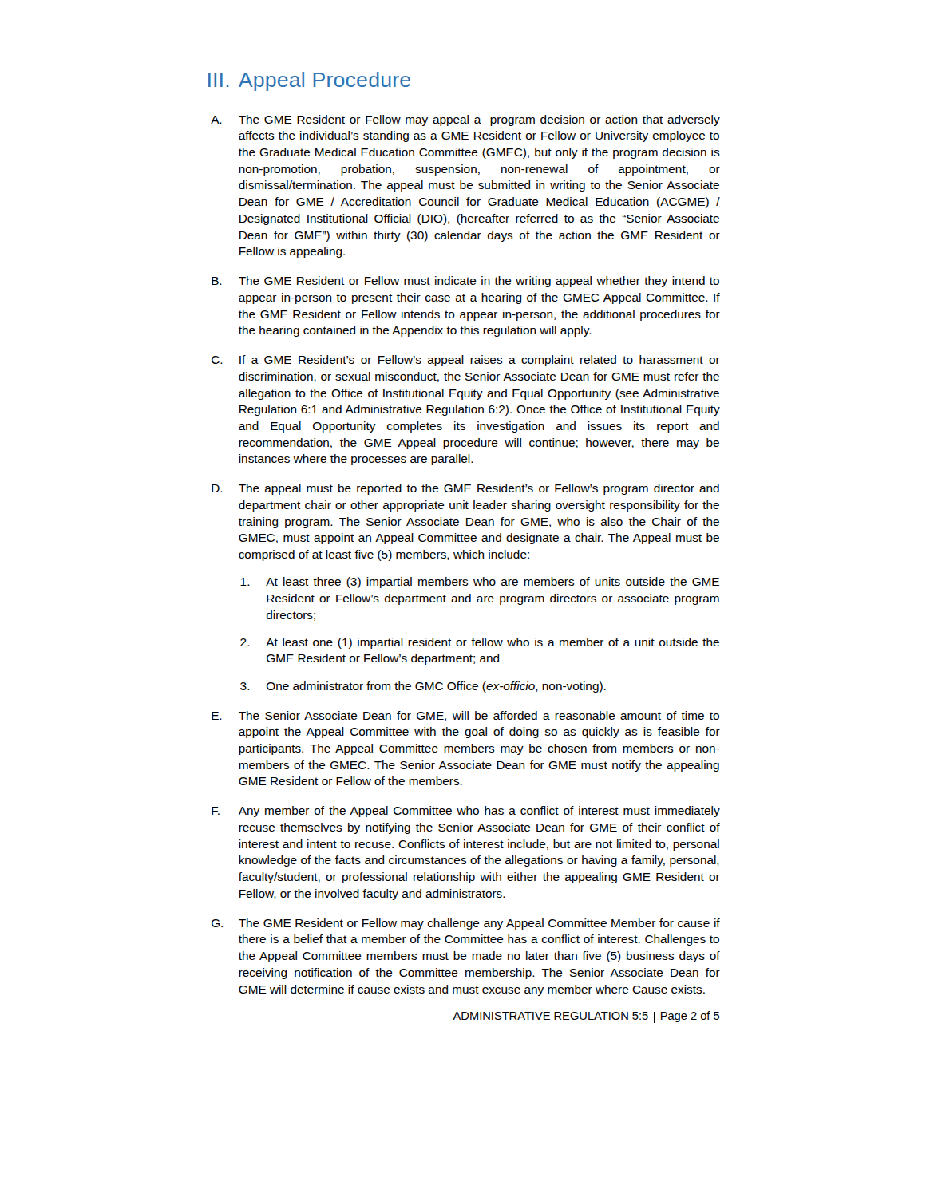III. Appeal Procedure
A. The GME Resident or Fellow may appeal a program decision or action that adversely affects the individual’s standing as a GME Resident or Fellow or University employee to the Graduate Medical Education Committee (GMEC), but only if the program decision is non-promotion, probation, suspension, non-renewal of appointment, or dismissal/termination. The appeal must be submitted in writing to the Senior Associate Dean for GME / Accreditation Council for Graduate Medical Education (ACGME) / Designated Institutional Official (DIO), (hereafter referred to as the “Senior Associate Dean for GME”) within thirty (30) calendar days of the action the GME Resident or Fellow is appealing.
B. The GME Resident or Fellow must indicate in the writing appeal whether they intend to appear in-person to present their case at a hearing of the GMEC Appeal Committee. If the GME Resident or Fellow intends to appear in-person, the additional procedures for the hearing contained in the Appendix to this regulation will apply.
C. If a GME Resident’s or Fellow’s appeal raises a complaint related to harassment or discrimination, or sexual misconduct, the Senior Associate Dean for GME must refer the allegation to the Office of Institutional Equity and Equal Opportunity (see Administrative Regulation 6:1 and Administrative Regulation 6:2). Once the Office of Institutional Equity and Equal Opportunity completes its investigation and issues its report and recommendation, the GME Appeal procedure will continue; however, there may be instances where the processes are parallel.
D. The appeal must be reported to the GME Resident’s or Fellow’s program director and department chair or other appropriate unit leader sharing oversight responsibility for the training program. The Senior Associate Dean for GME, who is also the Chair of the GMEC, must appoint an Appeal Committee and designate a chair. The Appeal must be comprised of at least five (5) members, which include:
1. At least three (3) impartial members who are members of units outside the GME Resident or Fellow’s department and are program directors or associate program directors;
2. At least one (1) impartial resident or fellow who is a member of a unit outside the GME Resident or Fellow’s department; and
3. One administrator from the GMC Office (ex-officio, non-voting).
E. The Senior Associate Dean for GME, will be afforded a reasonable amount of time to appoint the Appeal Committee with the goal of doing so as quickly as is feasible for participants. The Appeal Committee members may be chosen from members or non-members of the GMEC. The Senior Associate Dean for GME must notify the appealing GME Resident or Fellow of the members.
F. Any member of the Appeal Committee who has a conflict of interest must immediately recuse themselves by notifying the Senior Associate Dean for GME of their conflict of interest and intent to recuse. Conflicts of interest include, but are not limited to, personal knowledge of the facts and circumstances of the allegations or having a family, personal, faculty/student, or professional relationship with either the appealing GME Resident or Fellow, or the involved faculty and administrators.
G. The GME Resident or Fellow may challenge any Appeal Committee Member for cause if there is a belief that a member of the Committee has a conflict of interest. Challenges to the Appeal Committee members must be made no later than five (5) business days of receiving notification of the Committee membership. The Senior Associate Dean for GME will determine if cause exists and must excuse any member where Cause exists.
ADMINISTRATIVE REGULATION 5:5 Page 2 of 5